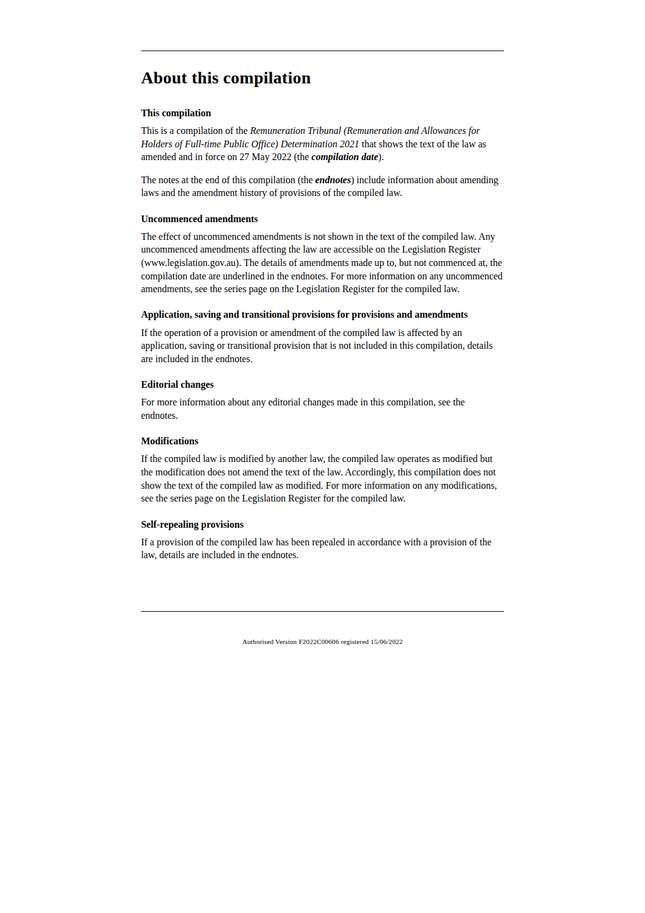About this compilation
This compilation
This is a compilation of the Remuneration Tribunal (Remuneration and Allowances for Holders of Full-time Public Office) Determination 2021 that shows the text of the law as amended and in force on 27 May 2022 (the compilation date).
The notes at the end of this compilation (the endnotes) include information about amending laws and the amendment history of provisions of the compiled law.
Uncommenced amendments
The effect of uncommenced amendments is not shown in the text of the compiled law. Any uncommenced amendments affecting the law are accessible on the Legislation Register (www.legislation.gov.au). The details of amendments made up to, but not commenced at, the compilation date are underlined in the endnotes. For more information on any uncommenced amendments, see the series page on the Legislation Register for the compiled law.
Application, saving and transitional provisions for provisions and amendments
If the operation of a provision or amendment of the compiled law is affected by an application, saving or transitional provision that is not included in this compilation, details are included in the endnotes.
Editorial changes
For more information about any editorial changes made in this compilation, see the endnotes.
Modifications
If the compiled law is modified by another law, the compiled law operates as modified but the modification does not amend the text of the law. Accordingly, this compilation does not show the text of the compiled law as modified. For more information on any modifications, see the series page on the Legislation Register for the compiled law.
Self-repealing provisions
If a provision of the compiled law has been repealed in accordance with a provision of the law, details are included in the endnotes.
Authorised Version F2022C00606 registered 15/06/2022